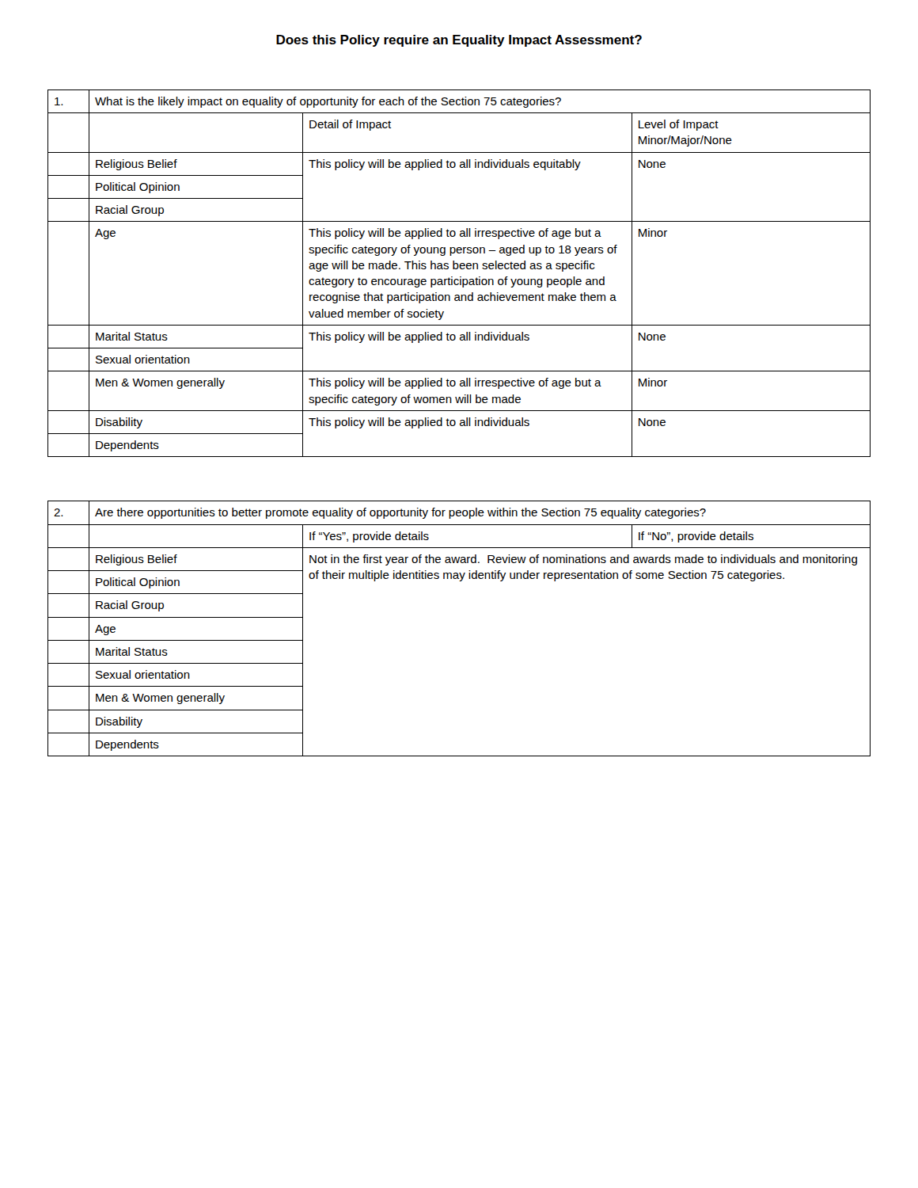Does this Policy require an Equality Impact Assessment?
| 1. | What is the likely impact on equality of opportunity for each of the Section 75 categories? |
| | | Detail of Impact | Level of Impact Minor/Major/None |
| | Religious Belief | This policy will be applied to all individuals equitably | None |
| | Political Opinion |
| | Racial Group |
| | Age | This policy will be applied to all irrespective of age but a specific category of young person – aged up to 18 years of age will be made. This has been selected as a specific category to encourage participation of young people and recognise that participation and achievement make them a valued member of society | Minor |
| | Marital Status | This policy will be applied to all individuals | None |
| | Sexual orientation |
| | Men & Women generally | This policy will be applied to all irrespective of age but a specific category of women will be made | Minor |
| | Disability | This policy will be applied to all individuals | None |
| | Dependents |
| 2. | Are there opportunities to better promote equality of opportunity for people within the Section 75 equality categories? |
| | | If “Yes”, provide details | If “No”, provide details |
| | Religious Belief | Not in the first year of the award. Review of nominations and awards made to individuals and monitoring of their multiple identities may identify under representation of some Section 75 categories. |
| | Political Opinion |
| | Racial Group |
| | Age |
| | Marital Status |
| | Sexual orientation |
| | Men & Women generally |
| | Disability |
| | Dependents |